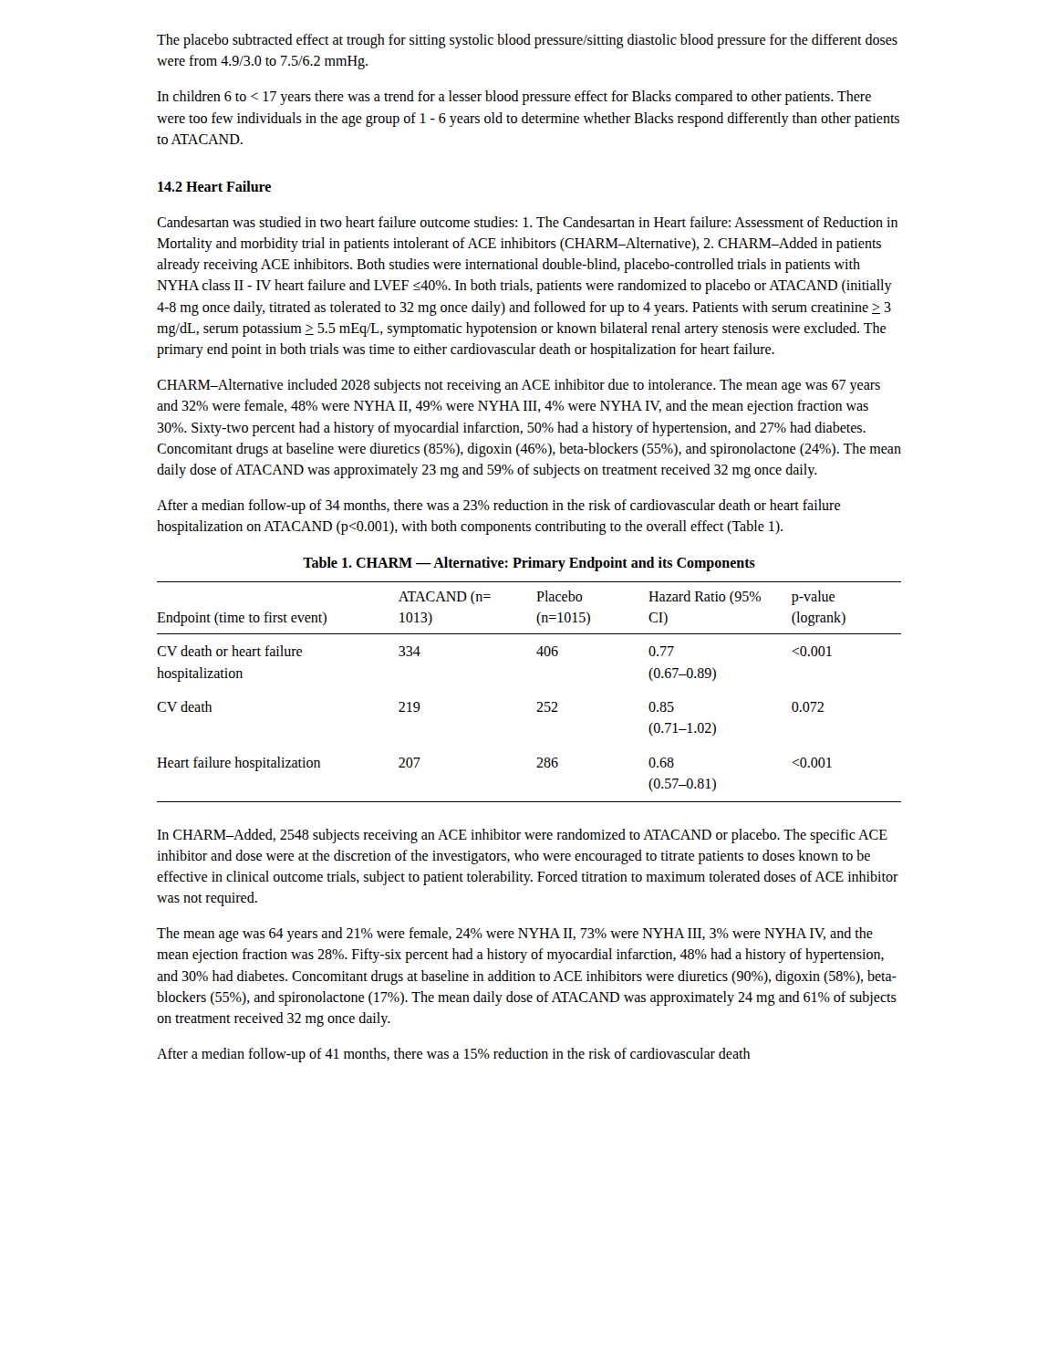The placebo subtracted effect at trough for sitting systolic blood pressure/sitting diastolic blood pressure for the different doses were from 4.9/3.0 to 7.5/6.2 mmHg.
In children 6 to < 17 years there was a trend for a lesser blood pressure effect for Blacks compared to other patients. There were too few individuals in the age group of 1 - 6 years old to determine whether Blacks respond differently than other patients to ATACAND.
14.2 Heart Failure
Candesartan was studied in two heart failure outcome studies: 1. The Candesartan in Heart failure: Assessment of Reduction in Mortality and morbidity trial in patients intolerant of ACE inhibitors (CHARM–Alternative), 2. CHARM–Added in patients already receiving ACE inhibitors. Both studies were international double-blind, placebo-controlled trials in patients with NYHA class II - IV heart failure and LVEF ≤40%. In both trials, patients were randomized to placebo or ATACAND (initially 4-8 mg once daily, titrated as tolerated to 32 mg once daily) and followed for up to 4 years. Patients with serum creatinine > 3 mg/dL, serum potassium > 5.5 mEq/L, symptomatic hypotension or known bilateral renal artery stenosis were excluded. The primary end point in both trials was time to either cardiovascular death or hospitalization for heart failure.
CHARM–Alternative included 2028 subjects not receiving an ACE inhibitor due to intolerance. The mean age was 67 years and 32% were female, 48% were NYHA II, 49% were NYHA III, 4% were NYHA IV, and the mean ejection fraction was 30%. Sixty-two percent had a history of myocardial infarction, 50% had a history of hypertension, and 27% had diabetes. Concomitant drugs at baseline were diuretics (85%), digoxin (46%), beta-blockers (55%), and spironolactone (24%). The mean daily dose of ATACAND was approximately 23 mg and 59% of subjects on treatment received 32 mg once daily.
After a median follow-up of 34 months, there was a 23% reduction in the risk of cardiovascular death or heart failure hospitalization on ATACAND (p<0.001), with both components contributing to the overall effect (Table 1).
Table 1. CHARM — Alternative: Primary Endpoint and its Components
| Endpoint (time to first event) | ATACAND (n= 1013) | Placebo (n=1015) | Hazard Ratio (95% CI) | p-value (logrank) |
| --- | --- | --- | --- | --- |
| CV death or heart failure hospitalization | 334 | 406 | 0.77 (0.67–0.89) | <0.001 |
| CV death | 219 | 252 | 0.85 (0.71–1.02) | 0.072 |
| Heart failure hospitalization | 207 | 286 | 0.68 (0.57–0.81) | <0.001 |
In CHARM–Added, 2548 subjects receiving an ACE inhibitor were randomized to ATACAND or placebo. The specific ACE inhibitor and dose were at the discretion of the investigators, who were encouraged to titrate patients to doses known to be effective in clinical outcome trials, subject to patient tolerability. Forced titration to maximum tolerated doses of ACE inhibitor was not required.
The mean age was 64 years and 21% were female, 24% were NYHA II, 73% were NYHA III, 3% were NYHA IV, and the mean ejection fraction was 28%. Fifty-six percent had a history of myocardial infarction, 48% had a history of hypertension, and 30% had diabetes. Concomitant drugs at baseline in addition to ACE inhibitors were diuretics (90%), digoxin (58%), beta-blockers (55%), and spironolactone (17%). The mean daily dose of ATACAND was approximately 24 mg and 61% of subjects on treatment received 32 mg once daily.
After a median follow-up of 41 months, there was a 15% reduction in the risk of cardiovascular death